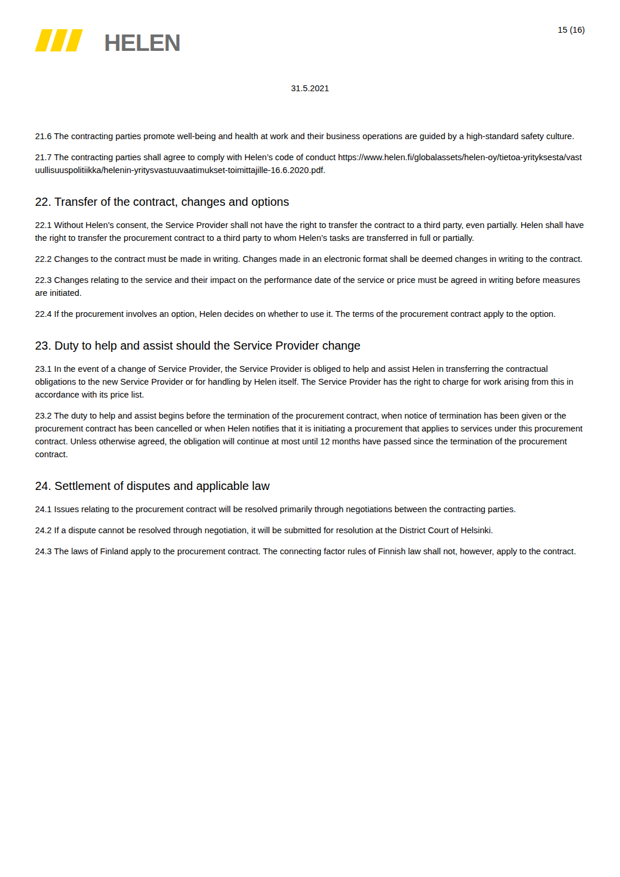15 (16)
HELEN
31.5.2021
21.6 The contracting parties promote well-being and health at work and their business operations are guided by a high-standard safety culture.
21.7 The contracting parties shall agree to comply with Helen’s code of conduct https://www.helen.fi/globalassets/helen-oy/tietoa-yrityksesta/vastuullisuuspolitiikka/helenin-yritysvastuuvaatimukset-toimittajille-16.6.2020.pdf.
22. Transfer of the contract, changes and options
22.1 Without Helen's consent, the Service Provider shall not have the right to transfer the contract to a third party, even partially. Helen shall have the right to transfer the procurement contract to a third party to whom Helen’s tasks are transferred in full or partially.
22.2 Changes to the contract must be made in writing. Changes made in an electronic format shall be deemed changes in writing to the contract.
22.3 Changes relating to the service and their impact on the performance date of the service or price must be agreed in writing before measures are initiated.
22.4 If the procurement involves an option, Helen decides on whether to use it. The terms of the procurement contract apply to the option.
23. Duty to help and assist should the Service Provider change
23.1 In the event of a change of Service Provider, the Service Provider is obliged to help and assist Helen in transferring the contractual obligations to the new Service Provider or for handling by Helen itself. The Service Provider has the right to charge for work arising from this in accordance with its price list.
23.2 The duty to help and assist begins before the termination of the procurement contract, when notice of termination has been given or the procurement contract has been cancelled or when Helen notifies that it is initiating a procurement that applies to services under this procurement contract. Unless otherwise agreed, the obligation will continue at most until 12 months have passed since the termination of the procurement contract.
24. Settlement of disputes and applicable law
24.1 Issues relating to the procurement contract will be resolved primarily through negotiations between the contracting parties.
24.2 If a dispute cannot be resolved through negotiation, it will be submitted for resolution at the District Court of Helsinki.
24.3 The laws of Finland apply to the procurement contract. The connecting factor rules of Finnish law shall not, however, apply to the contract.